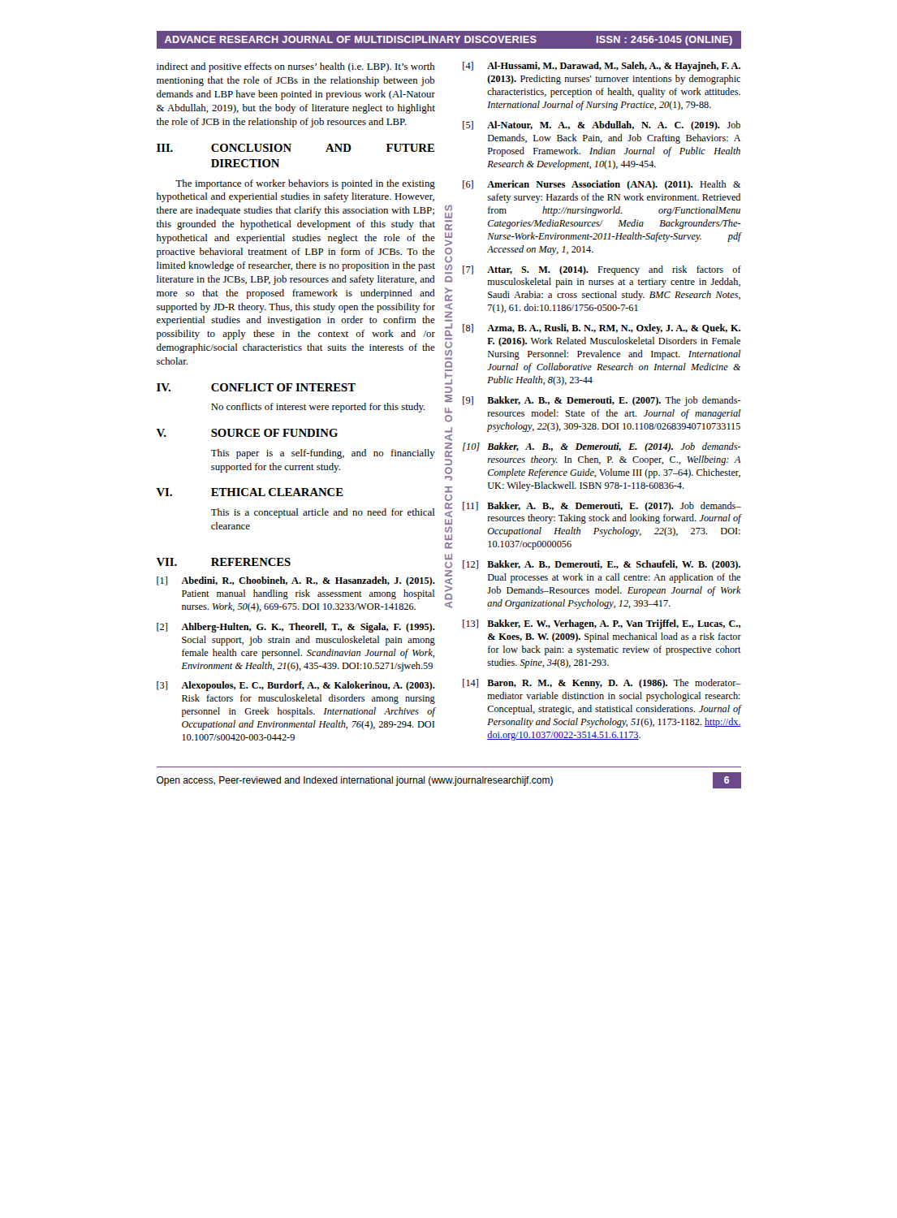Advance Research Journal of Multidisciplinary Discoveries ISSN : 2456-1045 (Online)
ADVANCE RESEARCH JOURNAL OF MULTIDISCIPLINARY DISCOVERIES
indirect and positive effects on nurses’ health (i.e. LBP). It’s worth mentioning that the role of JCBs in the relationship between job demands and LBP have been pointed in previous work (Al-Natour & Abdullah, 2019), but the body of literature neglect to highlight the role of JCB in the relationship of job resources and LBP.
III. Conclusion and Future Direction
The importance of worker behaviors is pointed in the existing hypothetical and experiential studies in safety literature. However, there are inadequate studies that clarify this association with LBP; this grounded the hypothetical development of this study that hypothetical and experiential studies neglect the role of the proactive behavioral treatment of LBP in form of JCBs. To the limited knowledge of researcher, there is no proposition in the past literature in the JCBs, LBP, job resources and safety literature, and more so that the proposed framework is underpinned and supported by JD-R theory. Thus, this study open the possibility for experiential studies and investigation in order to confirm the possibility to apply these in the context of work and /or demographic/social characteristics that suits the interests of the scholar.
IV. Conflict of Interest
No conflicts of interest were reported for this study.
V. Source of Funding
This paper is a self-funding, and no financially supported for the current study.
VI. Ethical Clearance
This is a conceptual article and no need for ethical clearance
VII. References
[1] Abedini, R., Choobineh, A. R., & Hasanzadeh, J. (2015). Patient manual handling risk assessment among hospital nurses. Work, 50(4), 669-675. DOI 10.3233/WOR-141826.
[2] Ahlberg-Hulten, G. K., Theorell, T., & Sigala, F. (1995). Social support, job strain and musculoskeletal pain among female health care personnel. Scandinavian Journal of Work, Environment & Health, 21(6), 435-439. DOI:10.5271/sjweh.59
[3] Alexopoulos, E. C., Burdorf, A., & Kalokerinou, A. (2003). Risk factors for musculoskeletal disorders among nursing personnel in Greek hospitals. International Archives of Occupational and Environmental Health, 76(4), 289-294. DOI 10.1007/s00420-003-0442-9
[4] Al-Hussami, M., Darawad, M., Saleh, A., & Hayajneh, F. A. (2013). Predicting nurses' turnover intentions by demographic characteristics, perception of health, quality of work attitudes. International Journal of Nursing Practice, 20(1), 79-88.
[5] Al-Natour, M. A., & Abdullah, N. A. C. (2019). Job Demands, Low Back Pain, and Job Crafting Behaviors: A Proposed Framework. Indian Journal of Public Health Research & Development, 10(1), 449-454.
[6] American Nurses Association (ANA). (2011). Health & safety survey: Hazards of the RN work environment. Retrieved from http://nursingworld. org/FunctionalMenu Categories/MediaResources/ Media Backgrounders/The-Nurse-Work-Environment-2011-Health-Safety-Survey. pdf Accessed on May, 1, 2014.
[7] Attar, S. M. (2014). Frequency and risk factors of musculoskeletal pain in nurses at a tertiary centre in Jeddah, Saudi Arabia: a cross sectional study. BMC Research Notes, 7(1), 61. doi:10.1186/1756-0500-7-61
[8] Azma, B. A., Rusli, B. N., RM, N., Oxley, J. A., & Quek, K. F. (2016). Work Related Musculoskeletal Disorders in Female Nursing Personnel: Prevalence and Impact. International Journal of Collaborative Research on Internal Medicine & Public Health, 8(3), 23-44
[9] Bakker, A. B., & Demerouti, E. (2007). The job demands-resources model: State of the art. Journal of managerial psychology, 22(3), 309-328. DOI 10.1108/02683940710733115
[10] Bakker, A. B., & Demerouti, E. (2014). Job demands-resources theory. In Chen, P. & Cooper, C., Wellbeing: A Complete Reference Guide, Volume III (pp. 37–64). Chichester, UK: Wiley-Blackwell. ISBN 978-1-118-60836-4.
[11] Bakker, A. B., & Demerouti, E. (2017). Job demands–resources theory: Taking stock and looking forward. Journal of Occupational Health Psychology, 22(3), 273. DOI: 10.1037/ocp0000056
[12] Bakker, A. B., Demerouti, E., & Schaufeli, W. B. (2003). Dual processes at work in a call centre: An application of the Job Demands–Resources model. European Journal of Work and Organizational Psychology, 12, 393–417.
[13] Bakker, E. W., Verhagen, A. P., Van Trijffel, E., Lucas, C., & Koes, B. W. (2009). Spinal mechanical load as a risk factor for low back pain: a systematic review of prospective cohort studies. Spine, 34(8), 281-293.
[14] Baron, R. M., & Kenny, D. A. (1986). The moderator–mediator variable distinction in social psychological research: Conceptual, strategic, and statistical considerations. Journal of Personality and Social Psychology, 51(6), 1173-1182. http://dx.doi.org/10.1037/0022-3514.51.6.1173.
Open access, Peer-reviewed and Indexed international journal (www.journalresearchijf.com) 6